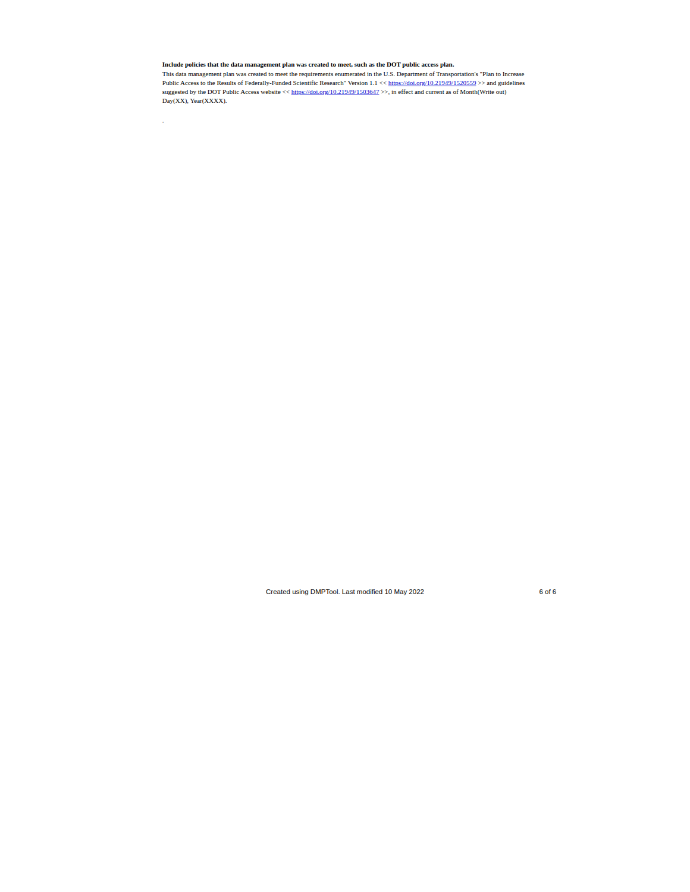Include policies that the data management plan was created to meet, such as the DOT public access plan.
This data management plan was created to meet the requirements enumerated in the U.S. Department of Transportation's "Plan to Increase Public Access to the Results of Federally-Funded Scientific Research" Version 1.1 << https://doi.org/10.21949/1520559 >> and guidelines suggested by the DOT Public Access website << https://doi.org/10.21949/1503647 >>, in effect and current as of Month(Write out) Day(XX), Year(XXXX).
.
Created using DMPTool. Last modified 10 May 2022 6 of 6